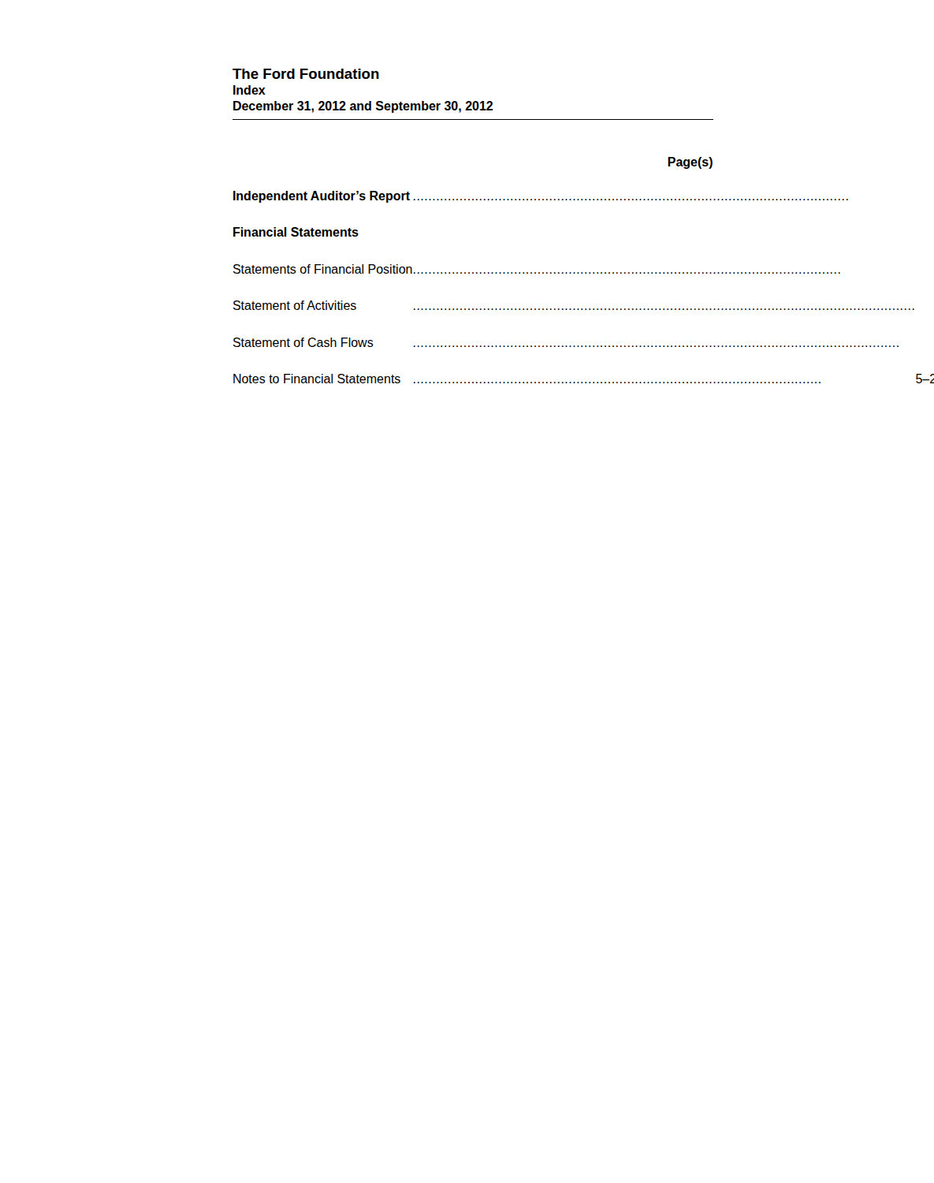The Ford Foundation
Index
December 31, 2012 and September 30, 2012
Page(s)
| Independent Auditor’s Report | ................................................................................................................ | 1 |
| Financial Statements |
| Statements of Financial Position | .............................................................................................................. | 2 |
| Statement of Activities | ................................................................................................................................. | 3 |
| Statement of Cash Flows | ............................................................................................................................. | 4 |
| Notes to Financial Statements | ......................................................................................................... | 5–22 |